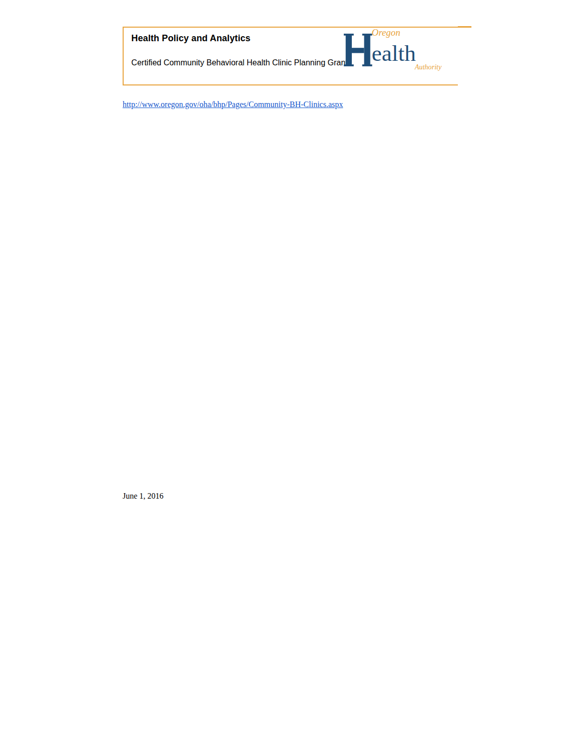Oregon ealth Authority
Health Policy and Analytics
Certified Community Behavioral Health Clinic Planning Grant
http://www.oregon.gov/oha/bhp/Pages/Community-BH-Clinics.aspx
June 1, 2016